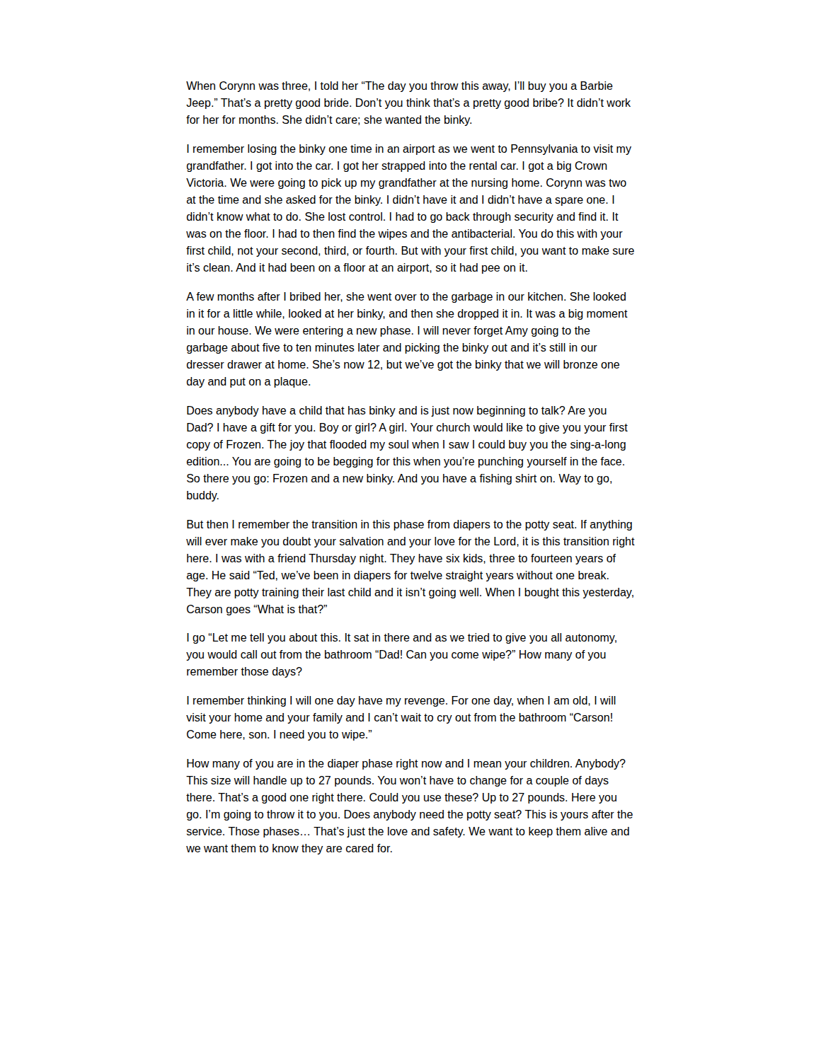When Corynn was three, I told her “The day you throw this away, I’ll buy you a Barbie Jeep.” That’s a pretty good bride. Don’t you think that’s a pretty good bribe? It didn’t work for her for months. She didn’t care; she wanted the binky.
I remember losing the binky one time in an airport as we went to Pennsylvania to visit my grandfather. I got into the car. I got her strapped into the rental car. I got a big Crown Victoria. We were going to pick up my grandfather at the nursing home. Corynn was two at the time and she asked for the binky. I didn’t have it and I didn’t have a spare one. I didn’t know what to do. She lost control. I had to go back through security and find it. It was on the floor. I had to then find the wipes and the antibacterial. You do this with your first child, not your second, third, or fourth. But with your first child, you want to make sure it’s clean. And it had been on a floor at an airport, so it had pee on it.
A few months after I bribed her, she went over to the garbage in our kitchen. She looked in it for a little while, looked at her binky, and then she dropped it in. It was a big moment in our house. We were entering a new phase. I will never forget Amy going to the garbage about five to ten minutes later and picking the binky out and it’s still in our dresser drawer at home. She’s now 12, but we’ve got the binky that we will bronze one day and put on a plaque.
Does anybody have a child that has binky and is just now beginning to talk? Are you Dad? I have a gift for you. Boy or girl? A girl. Your church would like to give you your first copy of Frozen. The joy that flooded my soul when I saw I could buy you the sing-a-long edition... You are going to be begging for this when you’re punching yourself in the face. So there you go: Frozen and a new binky. And you have a fishing shirt on. Way to go, buddy.
But then I remember the transition in this phase from diapers to the potty seat. If anything will ever make you doubt your salvation and your love for the Lord, it is this transition right here. I was with a friend Thursday night. They have six kids, three to fourteen years of age. He said “Ted, we’ve been in diapers for twelve straight years without one break. They are potty training their last child and it isn’t going well. When I bought this yesterday, Carson goes “What is that?”
I go “Let me tell you about this. It sat in there and as we tried to give you all autonomy, you would call out from the bathroom “Dad! Can you come wipe?” How many of you remember those days?
I remember thinking I will one day have my revenge. For one day, when I am old, I will visit your home and your family and I can’t wait to cry out from the bathroom “Carson! Come here, son. I need you to wipe.”
How many of you are in the diaper phase right now and I mean your children. Anybody? This size will handle up to 27 pounds. You won’t have to change for a couple of days there. That’s a good one right there. Could you use these? Up to 27 pounds. Here you go. I’m going to throw it to you. Does anybody need the potty seat? This is yours after the service. Those phases… That’s just the love and safety. We want to keep them alive and we want them to know they are cared for.